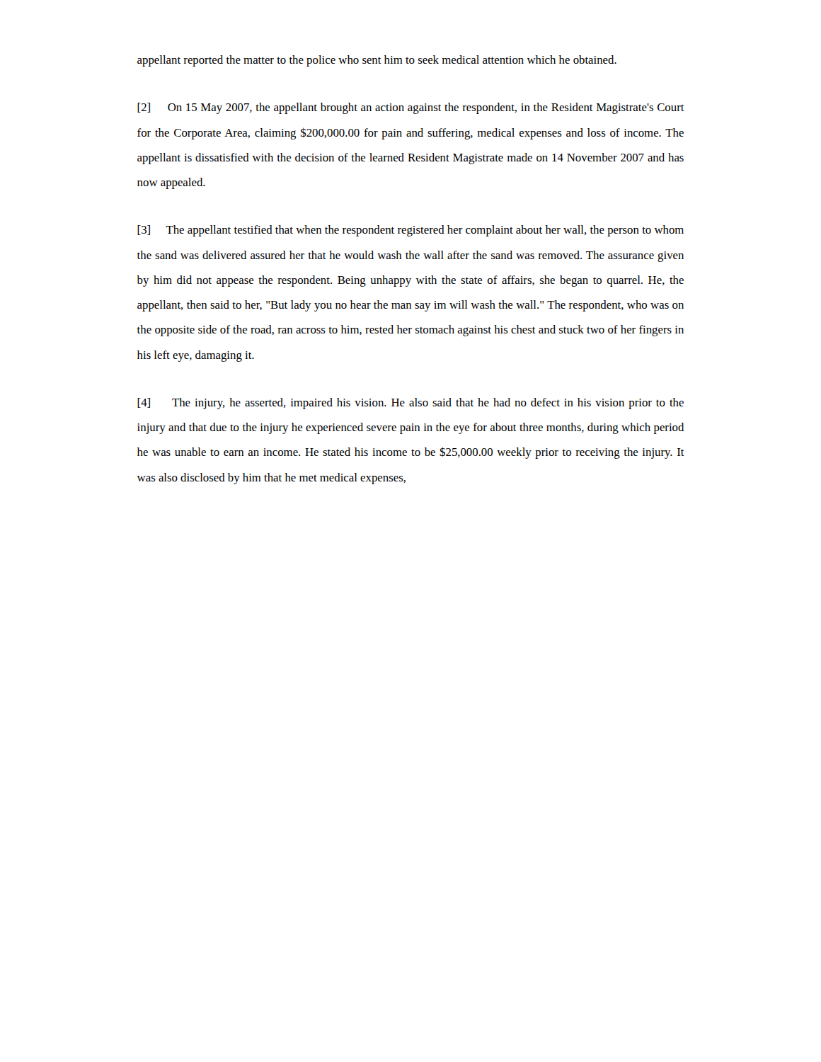appellant reported the matter to the police who sent him to seek medical attention which he obtained.
[2] On 15 May 2007, the appellant brought an action against the respondent, in the Resident Magistrate's Court for the Corporate Area, claiming $200,000.00 for pain and suffering, medical expenses and loss of income. The appellant is dissatisfied with the decision of the learned Resident Magistrate made on 14 November 2007 and has now appealed.
[3] The appellant testified that when the respondent registered her complaint about her wall, the person to whom the sand was delivered assured her that he would wash the wall after the sand was removed. The assurance given by him did not appease the respondent. Being unhappy with the state of affairs, she began to quarrel. He, the appellant, then said to her, "But lady you no hear the man say im will wash the wall." The respondent, who was on the opposite side of the road, ran across to him, rested her stomach against his chest and stuck two of her fingers in his left eye, damaging it.
[4] The injury, he asserted, impaired his vision. He also said that he had no defect in his vision prior to the injury and that due to the injury he experienced severe pain in the eye for about three months, during which period he was unable to earn an income. He stated his income to be $25,000.00 weekly prior to receiving the injury. It was also disclosed by him that he met medical expenses,